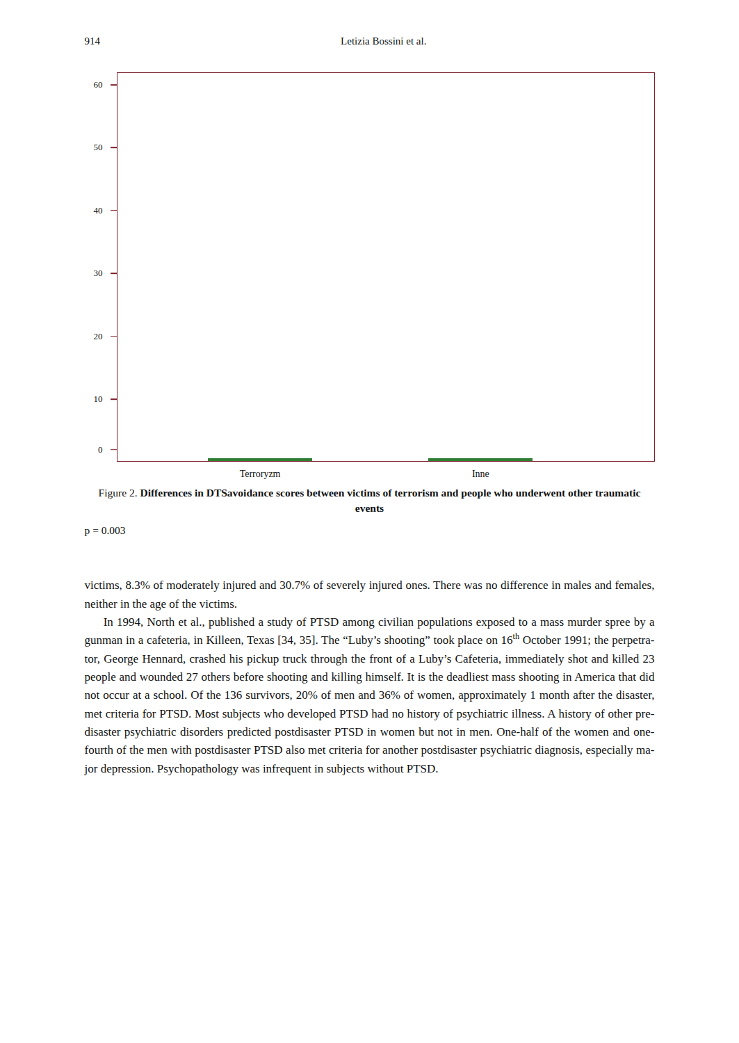914 Letizia Bossini et al.
60
50
40
30
20
10
0
Terroryzm Inne
Figure 2. Differences in DTSavoidance scores between victims of terrorism and people who underwent other traumatic events
p = 0.003
victims, 8.3% of moderately injured and 30.7% of severely injured ones. There was no difference in males and females, neither in the age of the victims.
In 1994, North et al., published a study of PTSD among civilian populations exposed to a mass murder spree by a gunman in a cafeteria, in Killeen, Texas [34, 35]. The “Luby’s shooting” took place on 16th October 1991; the perpetrator, George Hennard, crashed his pickup truck through the front of a Luby’s Cafeteria, immediately shot and killed 23 people and wounded 27 others before shooting and killing himself. It is the deadliest mass shooting in America that did not occur at a school. Of the 136 survivors, 20% of men and 36% of women, approximately 1 month after the disaster, met criteria for PTSD. Most subjects who developed PTSD had no history of psychiatric illness. A history of other predisaster psychiatric disorders predicted postdisaster PTSD in women but not in men. One-half of the women and one-fourth of the men with postdisaster PTSD also met criteria for another postdisaster psychiatric diagnosis, especially major depression. Psychopathology was infrequent in subjects without PTSD.